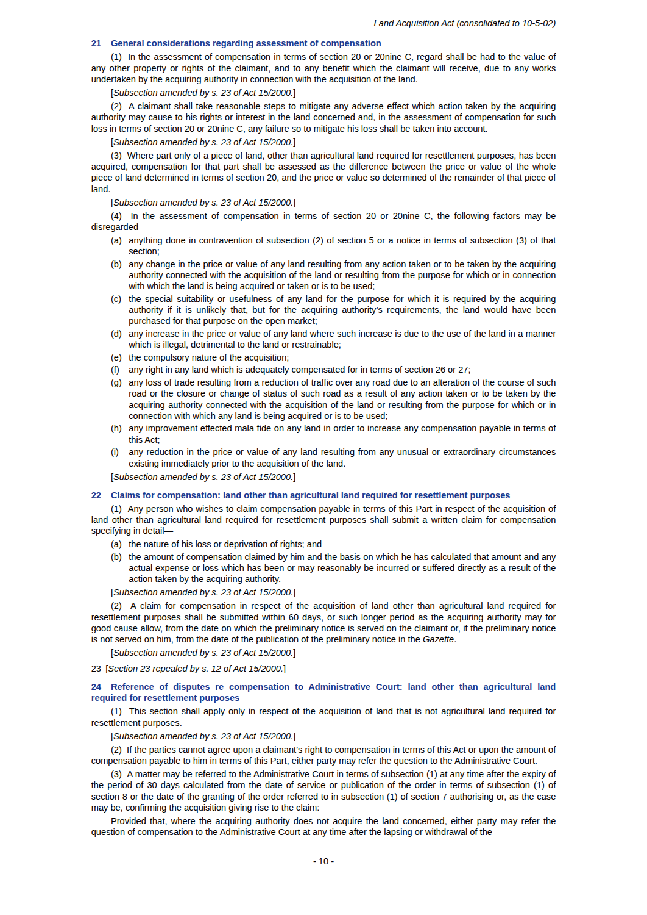Land Acquisition Act (consolidated to 10-5-02)
21 General considerations regarding assessment of compensation
(1) In the assessment of compensation in terms of section 20 or 20nine C, regard shall be had to the value of any other property or rights of the claimant, and to any benefit which the claimant will receive, due to any works undertaken by the acquiring authority in connection with the acquisition of the land.
[Subsection amended by s. 23 of Act 15/2000.]
(2) A claimant shall take reasonable steps to mitigate any adverse effect which action taken by the acquiring authority may cause to his rights or interest in the land concerned and, in the assessment of compensation for such loss in terms of section 20 or 20nine C, any failure so to mitigate his loss shall be taken into account.
[Subsection amended by s. 23 of Act 15/2000.]
(3) Where part only of a piece of land, other than agricultural land required for resettlement purposes, has been acquired, compensation for that part shall be assessed as the difference between the price or value of the whole piece of land determined in terms of section 20, and the price or value so determined of the remainder of that piece of land.
[Subsection amended by s. 23 of Act 15/2000.]
(4) In the assessment of compensation in terms of section 20 or 20nine C, the following factors may be disregarded—
(a) anything done in contravention of subsection (2) of section 5 or a notice in terms of subsection (3) of that section;
(b) any change in the price or value of any land resulting from any action taken or to be taken by the acquiring authority connected with the acquisition of the land or resulting from the purpose for which or in connection with which the land is being acquired or taken or is to be used;
(c) the special suitability or usefulness of any land for the purpose for which it is required by the acquiring authority if it is unlikely that, but for the acquiring authority’s requirements, the land would have been purchased for that purpose on the open market;
(d) any increase in the price or value of any land where such increase is due to the use of the land in a manner which is illegal, detrimental to the land or restrainable;
(e) the compulsory nature of the acquisition;
(f) any right in any land which is adequately compensated for in terms of section 26 or 27;
(g) any loss of trade resulting from a reduction of traffic over any road due to an alteration of the course of such road or the closure or change of status of such road as a result of any action taken or to be taken by the acquiring authority connected with the acquisition of the land or resulting from the purpose for which or in connection with which any land is being acquired or is to be used;
(h) any improvement effected mala fide on any land in order to increase any compensation payable in terms of this Act;
(i) any reduction in the price or value of any land resulting from any unusual or extraordinary circumstances existing immediately prior to the acquisition of the land.
[Subsection amended by s. 23 of Act 15/2000.]
22 Claims for compensation: land other than agricultural land required for resettlement purposes
(1) Any person who wishes to claim compensation payable in terms of this Part in respect of the acquisition of land other than agricultural land required for resettlement purposes shall submit a written claim for compensation specifying in detail—
(a) the nature of his loss or deprivation of rights; and
(b) the amount of compensation claimed by him and the basis on which he has calculated that amount and any actual expense or loss which has been or may reasonably be incurred or suffered directly as a result of the action taken by the acquiring authority.
[Subsection amended by s. 23 of Act 15/2000.]
(2) A claim for compensation in respect of the acquisition of land other than agricultural land required for resettlement purposes shall be submitted within 60 days, or such longer period as the acquiring authority may for good cause allow, from the date on which the preliminary notice is served on the claimant or, if the preliminary notice is not served on him, from the date of the publication of the preliminary notice in the Gazette.
[Subsection amended by s. 23 of Act 15/2000.]
23[Section 23 repealed by s. 12 of Act 15/2000.]
24 Reference of disputes re compensation to Administrative Court: land other than agricultural land required for resettlement purposes
(1) This section shall apply only in respect of the acquisition of land that is not agricultural land required for resettlement purposes.
[Subsection amended by s. 23 of Act 15/2000.]
(2) If the parties cannot agree upon a claimant’s right to compensation in terms of this Act or upon the amount of compensation payable to him in terms of this Part, either party may refer the question to the Administrative Court.
(3) A matter may be referred to the Administrative Court in terms of subsection (1) at any time after the expiry of the period of 30 days calculated from the date of service or publication of the order in terms of subsection (1) of section 8 or the date of the granting of the order referred to in subsection (1) of section 7 authorising or, as the case may be, confirming the acquisition giving rise to the claim:
Provided that, where the acquiring authority does not acquire the land concerned, either party may refer the question of compensation to the Administrative Court at any time after the lapsing or withdrawal of the
- 10 -